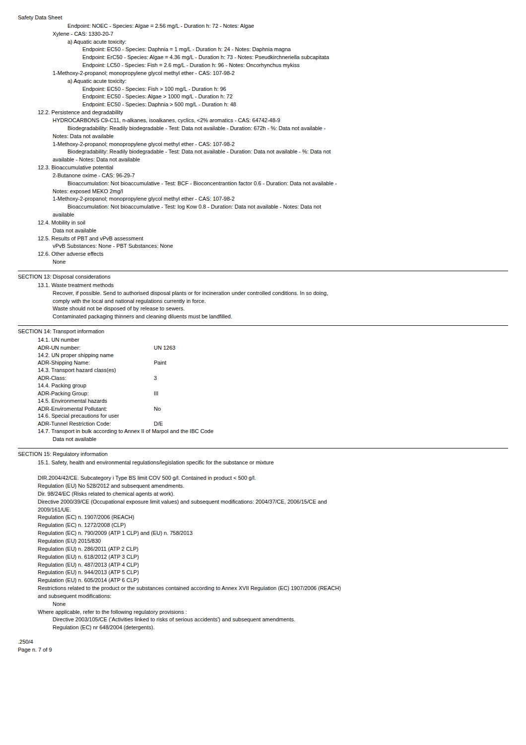Safety Data Sheet
Endpoint: NOEC - Species: Algae = 2.56 mg/L - Duration h: 72 - Notes: Algae
Xylene - CAS: 1330-20-7
a) Aquatic acute toxicity:
Endpoint: EC50 - Species: Daphnia = 1 mg/L - Duration h: 24 - Notes: Daphnia magna
Endpoint: ErC50 - Species: Algae = 4.36 mg/L - Duration h: 73 - Notes: Pseudkirchneriella subcapitata
Endpoint: LC50 - Species: Fish = 2.6 mg/L - Duration h: 96 - Notes: Oncorhynchus mykiss
1-Methoxy-2-propanol; monopropylene glycol methyl ether - CAS: 107-98-2
a) Aquatic acute toxicity:
Endpoint: EC50 - Species: Fish > 100 mg/L - Duration h: 96
Endpoint: EC50 - Species: Algae > 1000 mg/L - Duration h: 72
Endpoint: EC50 - Species: Daphnia > 500 mg/L - Duration h: 48
12.2. Persistence and degradability
HYDROCARBONS C9-C11, n-alkanes, isoalkanes, cyclics, <2% aromatics - CAS: 64742-48-9
Biodegradability: Readily biodegradable - Test: Data not available - Duration: 672h - %: Data not available -
Notes: Data not available
1-Methoxy-2-propanol; monopropylene glycol methyl ether - CAS: 107-98-2
Biodegradability: Readily biodegradable - Test: Data not available - Duration: Data not available - %: Data not
available - Notes: Data not available
12.3. Bioaccumulative potential
2-Butanone oxime - CAS: 96-29-7
Bioaccumulation: Not bioaccumulative - Test: BCF - Bioconcentrantion factor 0.6 - Duration: Data not available -
Notes: exposed MEKO 2mg/l
1-Methoxy-2-propanol; monopropylene glycol methyl ether - CAS: 107-98-2
Bioaccumulation: Not bioaccumulative - Test: log Kow 0.8 - Duration: Data not available - Notes: Data not
available
12.4. Mobility in soil
Data not available
12.5. Results of PBT and vPvB assessment
vPvB Substances: None - PBT Substances: None
12.6. Other adverse effects
None
SECTION 13: Disposal considerations
13.1. Waste treatment methods
Recover, if possible. Send to authorised disposal plants or for incineration under controlled conditions. In so doing,
comply with the local and national regulations currently in force.
Waste should not be disposed of by release to sewers.
Contaminated packaging thinners and cleaning diluents must be landfilled.
SECTION 14: Transport information
14.1. UN number
| ADR-UN number: | UN 1263 |
14.2. UN proper shipping name
| ADR-Shipping Name: | Paint |
14.3. Transport hazard class(es)
| ADR-Class: | 3 |
14.4. Packing group
| ADR-Packing Group: | III |
14.5. Environmental hazards
| ADR-Enviromental Pollutant: | No |
14.6. Special precautions for user
| ADR-Tunnel Restriction Code: | D/E |
14.7. Transport in bulk according to Annex II of Marpol and the IBC Code
Data not available
SECTION 15: Regulatory information
15.1. Safety, health and environmental regulations/legislation specific for the substance or mixture
DIR.2004/42/CE. Subcategory i Type BS limit COV 500 g/l. Contained in product < 500 g/l.
Regulation (EU) No 528/2012 and subsequent amendments.
Dir. 98/24/EC (Risks related to chemical agents at work).
Directive 2000/39/CE (Occupational exposure limit values) and subsequent modifications: 2004/37/CE, 2006/15/CE and
2009/161/UE.
Regulation (EC) n. 1907/2006 (REACH)
Regulation (EC) n. 1272/2008 (CLP)
Regulation (EC) n. 790/2009 (ATP 1 CLP) and (EU) n. 758/2013
Regulation (EU) 2015/830
Regulation (EU) n. 286/2011 (ATP 2 CLP)
Regulation (EU) n. 618/2012 (ATP 3 CLP)
Regulation (EU) n. 487/2013 (ATP 4 CLP)
Regulation (EU) n. 944/2013 (ATP 5 CLP)
Regulation (EU) n. 605/2014 (ATP 6 CLP)
Restrictions related to the product or the substances contained according to Annex XVII Regulation (EC) 1907/2006 (REACH)
and subsequent modifications:
None
Where applicable, refer to the following regulatory provisions :
Directive 2003/105/CE ('Activities linked to risks of serious accidents') and subsequent amendments.
Regulation (EC) nr 648/2004 (detergents).
.250/4
Page n. 7 of 9